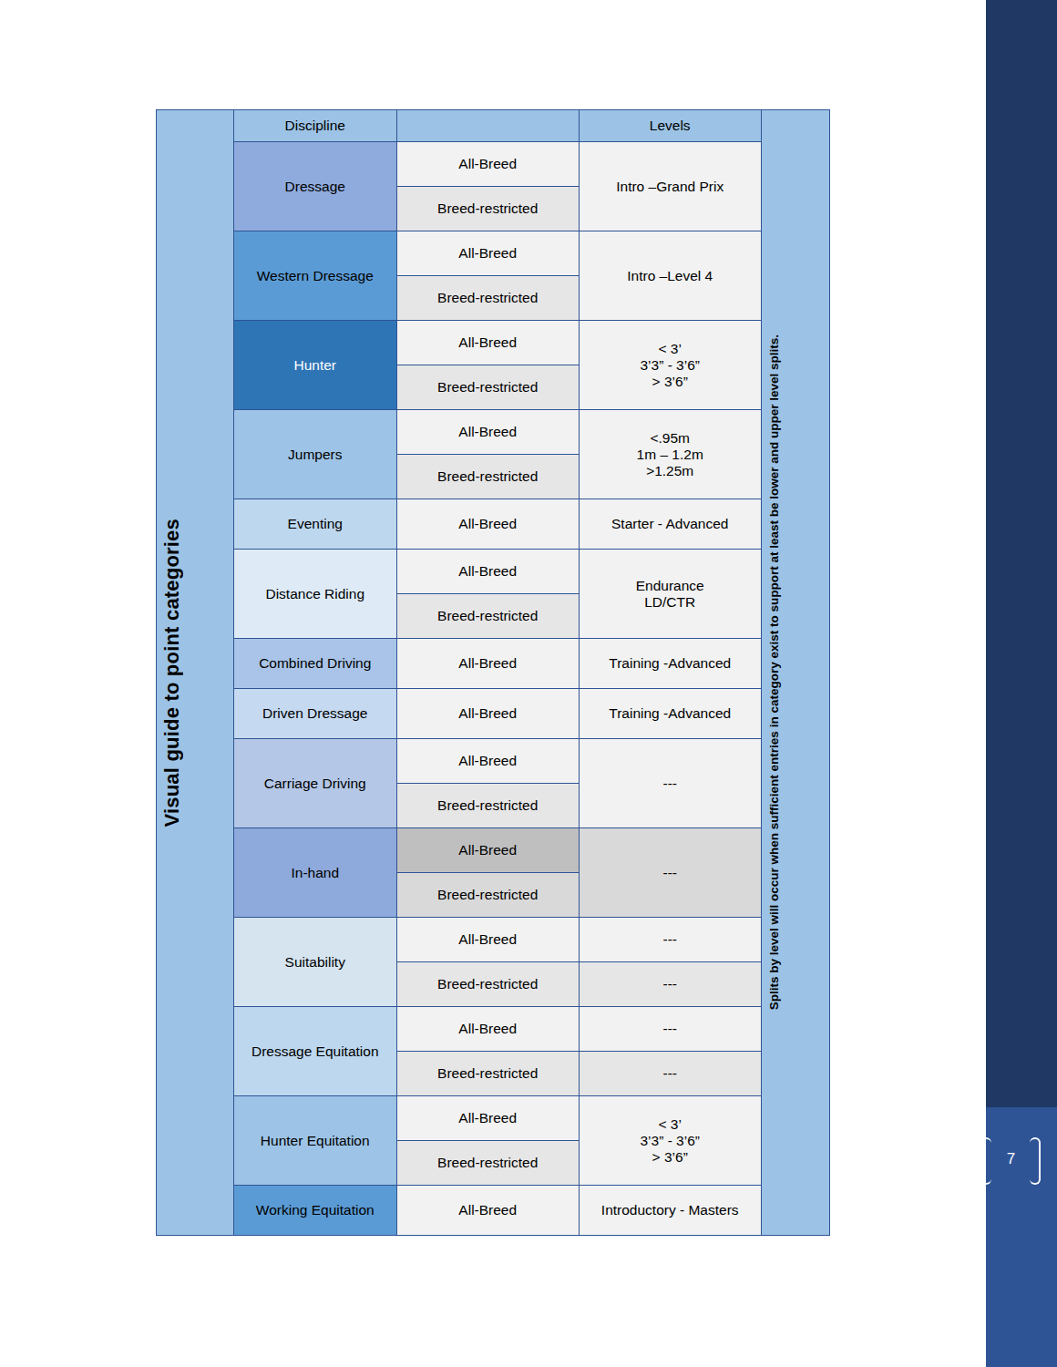7
| Visual guide to point categories | Discipline | | Levels | Splits by level will occur when sufficient entries in category exist to support at least be lower and upper level splits. |
| Dressage | All-Breed | Intro –Grand Prix |
| Breed-restricted |
| Western Dressage | All-Breed | Intro –Level 4 |
| Breed-restricted |
| Hunter | All-Breed | < 3’ 3’3” - 3’6” > 3’6” |
| Breed-restricted |
| Jumpers | All-Breed | <.95m 1m – 1.2m >1.25m |
| Breed-restricted |
| Eventing | All-Breed | Starter - Advanced |
| Distance Riding | All-Breed | Endurance LD/CTR |
| Breed-restricted |
| Combined Driving | All-Breed | Training -Advanced |
| Driven Dressage | All-Breed | Training -Advanced |
| Carriage Driving | All-Breed | --- |
| Breed-restricted |
| In-hand | All-Breed | --- |
| Breed-restricted |
| Suitability | All-Breed | --- |
| Breed-restricted | --- |
| Dressage Equitation | All-Breed | --- |
| Breed-restricted | --- |
| Hunter Equitation | All-Breed | < 3’ 3’3” - 3’6” > 3’6” |
| Breed-restricted |
| Working Equitation | All-Breed | Introductory - Masters |